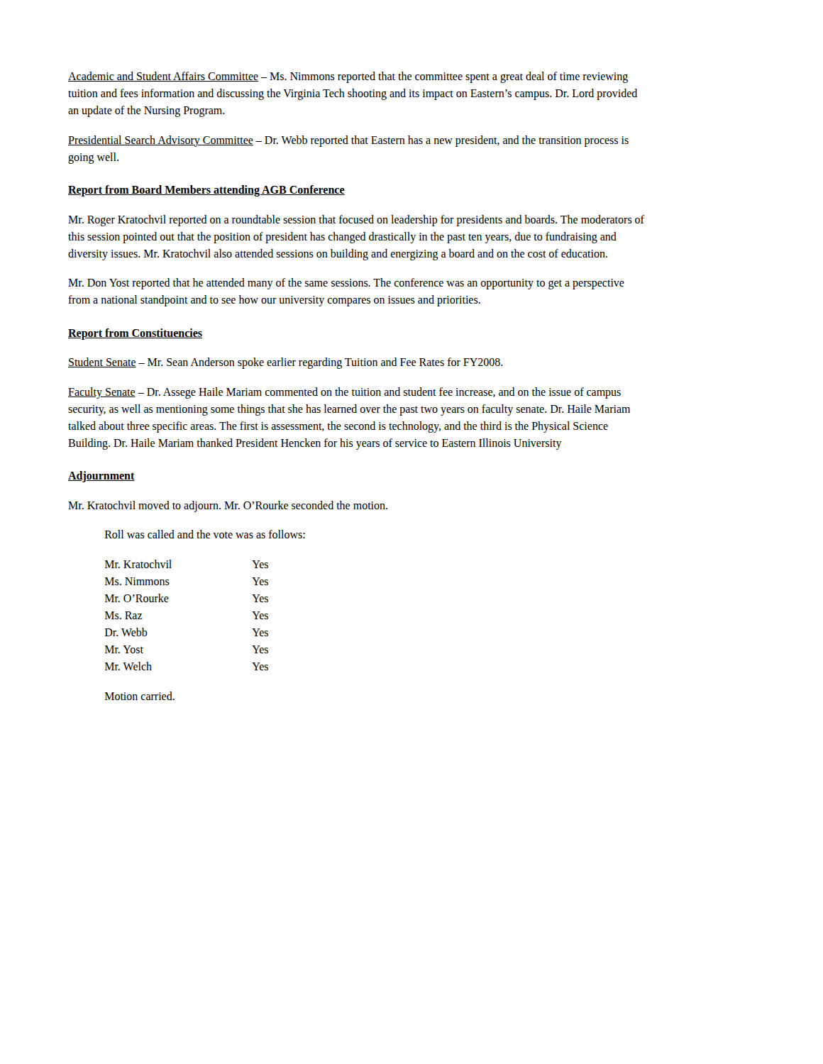Academic and Student Affairs Committee – Ms. Nimmons reported that the committee spent a great deal of time reviewing tuition and fees information and discussing the Virginia Tech shooting and its impact on Eastern’s campus. Dr. Lord provided an update of the Nursing Program.
Presidential Search Advisory Committee – Dr. Webb reported that Eastern has a new president, and the transition process is going well.
Report from Board Members attending AGB Conference
Mr. Roger Kratochvil reported on a roundtable session that focused on leadership for presidents and boards. The moderators of this session pointed out that the position of president has changed drastically in the past ten years, due to fundraising and diversity issues. Mr. Kratochvil also attended sessions on building and energizing a board and on the cost of education.
Mr. Don Yost reported that he attended many of the same sessions. The conference was an opportunity to get a perspective from a national standpoint and to see how our university compares on issues and priorities.
Report from Constituencies
Student Senate – Mr. Sean Anderson spoke earlier regarding Tuition and Fee Rates for FY2008.
Faculty Senate – Dr. Assege Haile Mariam commented on the tuition and student fee increase, and on the issue of campus security, as well as mentioning some things that she has learned over the past two years on faculty senate. Dr. Haile Mariam talked about three specific areas. The first is assessment, the second is technology, and the third is the Physical Science Building. Dr. Haile Mariam thanked President Hencken for his years of service to Eastern Illinois University
Adjournment
Mr. Kratochvil moved to adjourn. Mr. O’Rourke seconded the motion.
Roll was called and the vote was as follows:
| Mr. Kratochvil | Yes |
| Ms. Nimmons | Yes |
| Mr. O’Rourke | Yes |
| Ms. Raz | Yes |
| Dr. Webb | Yes |
| Mr. Yost | Yes |
| Mr. Welch | Yes |
Motion carried.